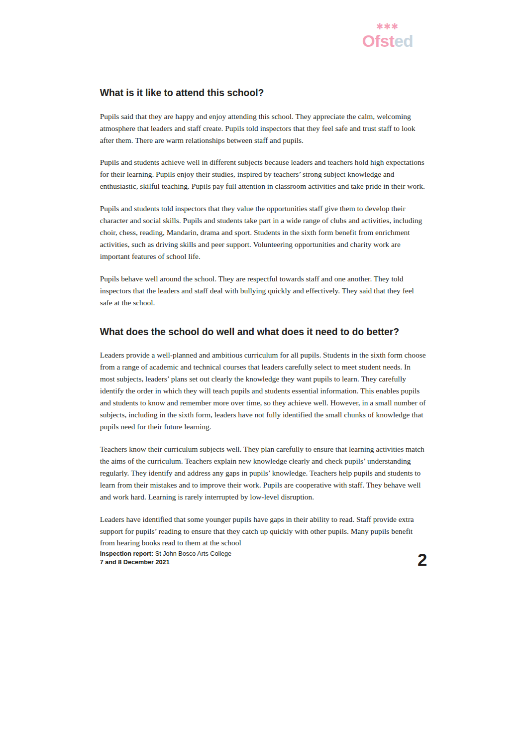✱✱✱
Ofsted
What is it like to attend this school?
Pupils said that they are happy and enjoy attending this school. They appreciate the calm, welcoming atmosphere that leaders and staff create. Pupils told inspectors that they feel safe and trust staff to look after them. There are warm relationships between staff and pupils.
Pupils and students achieve well in different subjects because leaders and teachers hold high expectations for their learning. Pupils enjoy their studies, inspired by teachers’ strong subject knowledge and enthusiastic, skilful teaching. Pupils pay full attention in classroom activities and take pride in their work.
Pupils and students told inspectors that they value the opportunities staff give them to develop their character and social skills. Pupils and students take part in a wide range of clubs and activities, including choir, chess, reading, Mandarin, drama and sport. Students in the sixth form benefit from enrichment activities, such as driving skills and peer support. Volunteering opportunities and charity work are important features of school life.
Pupils behave well around the school. They are respectful towards staff and one another. They told inspectors that the leaders and staff deal with bullying quickly and effectively. They said that they feel safe at the school.
What does the school do well and what does it need to do better?
Leaders provide a well-planned and ambitious curriculum for all pupils. Students in the sixth form choose from a range of academic and technical courses that leaders carefully select to meet student needs. In most subjects, leaders’ plans set out clearly the knowledge they want pupils to learn. They carefully identify the order in which they will teach pupils and students essential information. This enables pupils and students to know and remember more over time, so they achieve well. However, in a small number of subjects, including in the sixth form, leaders have not fully identified the small chunks of knowledge that pupils need for their future learning.
Teachers know their curriculum subjects well. They plan carefully to ensure that learning activities match the aims of the curriculum. Teachers explain new knowledge clearly and check pupils’ understanding regularly. They identify and address any gaps in pupils’ knowledge. Teachers help pupils and students to learn from their mistakes and to improve their work. Pupils are cooperative with staff. They behave well and work hard. Learning is rarely interrupted by low-level disruption.
Leaders have identified that some younger pupils have gaps in their ability to read. Staff provide extra support for pupils’ reading to ensure that they catch up quickly with other pupils. Many pupils benefit from hearing books read to them at the school
Inspection report: St John Bosco Arts College
7 and 8 December 2021
2